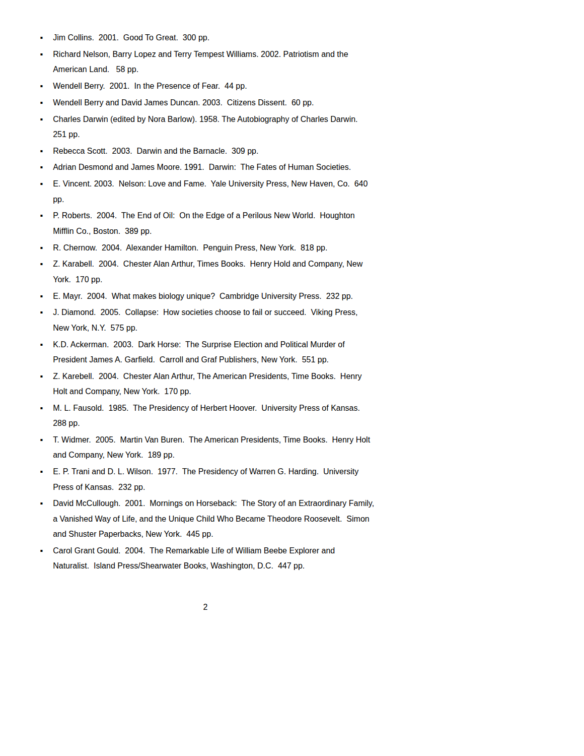Jim Collins. 2001. Good To Great. 300 pp.
Richard Nelson, Barry Lopez and Terry Tempest Williams. 2002. Patriotism and the American Land. 58 pp.
Wendell Berry. 2001. In the Presence of Fear. 44 pp.
Wendell Berry and David James Duncan. 2003. Citizens Dissent. 60 pp.
Charles Darwin (edited by Nora Barlow). 1958. The Autobiography of Charles Darwin. 251 pp.
Rebecca Scott. 2003. Darwin and the Barnacle. 309 pp.
Adrian Desmond and James Moore. 1991. Darwin: The Fates of Human Societies.
E. Vincent. 2003. Nelson: Love and Fame. Yale University Press, New Haven, Co. 640 pp.
P. Roberts. 2004. The End of Oil: On the Edge of a Perilous New World. Houghton Mifflin Co., Boston. 389 pp.
R. Chernow. 2004. Alexander Hamilton. Penguin Press, New York. 818 pp.
Z. Karabell. 2004. Chester Alan Arthur, Times Books. Henry Hold and Company, New York. 170 pp.
E. Mayr. 2004. What makes biology unique? Cambridge University Press. 232 pp.
J. Diamond. 2005. Collapse: How societies choose to fail or succeed. Viking Press, New York, N.Y. 575 pp.
K.D. Ackerman. 2003. Dark Horse: The Surprise Election and Political Murder of President James A. Garfield. Carroll and Graf Publishers, New York. 551 pp.
Z. Karebell. 2004. Chester Alan Arthur, The American Presidents, Time Books. Henry Holt and Company, New York. 170 pp.
M. L. Fausold. 1985. The Presidency of Herbert Hoover. University Press of Kansas. 288 pp.
T. Widmer. 2005. Martin Van Buren. The American Presidents, Time Books. Henry Holt and Company, New York. 189 pp.
E. P. Trani and D. L. Wilson. 1977. The Presidency of Warren G. Harding. University Press of Kansas. 232 pp.
David McCullough. 2001. Mornings on Horseback: The Story of an Extraordinary Family, a Vanished Way of Life, and the Unique Child Who Became Theodore Roosevelt. Simon and Shuster Paperbacks, New York. 445 pp.
Carol Grant Gould. 2004. The Remarkable Life of William Beebe Explorer and Naturalist. Island Press/Shearwater Books, Washington, D.C. 447 pp.
2